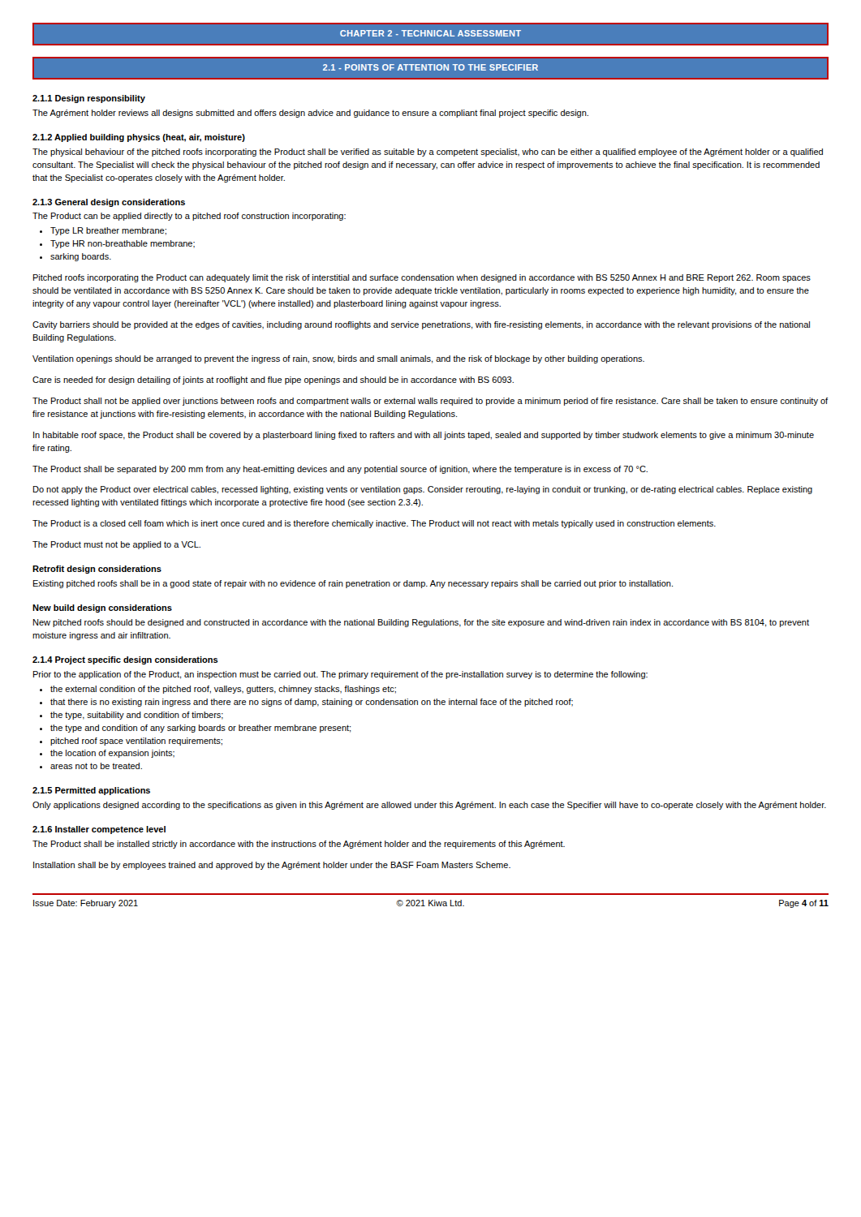CHAPTER 2 - TECHNICAL ASSESSMENT
2.1 - POINTS OF ATTENTION TO THE SPECIFIER
2.1.1 Design responsibility
The Agrément holder reviews all designs submitted and offers design advice and guidance to ensure a compliant final project specific design.
2.1.2 Applied building physics (heat, air, moisture)
The physical behaviour of the pitched roofs incorporating the Product shall be verified as suitable by a competent specialist, who can be either a qualified employee of the Agrément holder or a qualified consultant. The Specialist will check the physical behaviour of the pitched roof design and if necessary, can offer advice in respect of improvements to achieve the final specification. It is recommended that the Specialist co-operates closely with the Agrément holder.
2.1.3 General design considerations
The Product can be applied directly to a pitched roof construction incorporating:
Type LR breather membrane;
Type HR non-breathable membrane;
sarking boards.
Pitched roofs incorporating the Product can adequately limit the risk of interstitial and surface condensation when designed in accordance with BS 5250 Annex H and BRE Report 262. Room spaces should be ventilated in accordance with BS 5250 Annex K. Care should be taken to provide adequate trickle ventilation, particularly in rooms expected to experience high humidity, and to ensure the integrity of any vapour control layer (hereinafter 'VCL') (where installed) and plasterboard lining against vapour ingress.
Cavity barriers should be provided at the edges of cavities, including around rooflights and service penetrations, with fire-resisting elements, in accordance with the relevant provisions of the national Building Regulations.
Ventilation openings should be arranged to prevent the ingress of rain, snow, birds and small animals, and the risk of blockage by other building operations.
Care is needed for design detailing of joints at rooflight and flue pipe openings and should be in accordance with BS 6093.
The Product shall not be applied over junctions between roofs and compartment walls or external walls required to provide a minimum period of fire resistance. Care shall be taken to ensure continuity of fire resistance at junctions with fire-resisting elements, in accordance with the national Building Regulations.
In habitable roof space, the Product shall be covered by a plasterboard lining fixed to rafters and with all joints taped, sealed and supported by timber studwork elements to give a minimum 30-minute fire rating.
The Product shall be separated by 200 mm from any heat-emitting devices and any potential source of ignition, where the temperature is in excess of 70 °C.
Do not apply the Product over electrical cables, recessed lighting, existing vents or ventilation gaps. Consider rerouting, re-laying in conduit or trunking, or de-rating electrical cables. Replace existing recessed lighting with ventilated fittings which incorporate a protective fire hood (see section 2.3.4).
The Product is a closed cell foam which is inert once cured and is therefore chemically inactive. The Product will not react with metals typically used in construction elements.
The Product must not be applied to a VCL.
Retrofit design considerations
Existing pitched roofs shall be in a good state of repair with no evidence of rain penetration or damp. Any necessary repairs shall be carried out prior to installation.
New build design considerations
New pitched roofs should be designed and constructed in accordance with the national Building Regulations, for the site exposure and wind-driven rain index in accordance with BS 8104, to prevent moisture ingress and air infiltration.
2.1.4 Project specific design considerations
Prior to the application of the Product, an inspection must be carried out. The primary requirement of the pre-installation survey is to determine the following:
the external condition of the pitched roof, valleys, gutters, chimney stacks, flashings etc;
that there is no existing rain ingress and there are no signs of damp, staining or condensation on the internal face of the pitched roof;
the type, suitability and condition of timbers;
the type and condition of any sarking boards or breather membrane present;
pitched roof space ventilation requirements;
the location of expansion joints;
areas not to be treated.
2.1.5 Permitted applications
Only applications designed according to the specifications as given in this Agrément are allowed under this Agrément. In each case the Specifier will have to co-operate closely with the Agrément holder.
2.1.6 Installer competence level
The Product shall be installed strictly in accordance with the instructions of the Agrément holder and the requirements of this Agrément.
Installation shall be by employees trained and approved by the Agrément holder under the BASF Foam Masters Scheme.
Issue Date: February 2021
© 2021 Kiwa Ltd.
Page 4 of 11